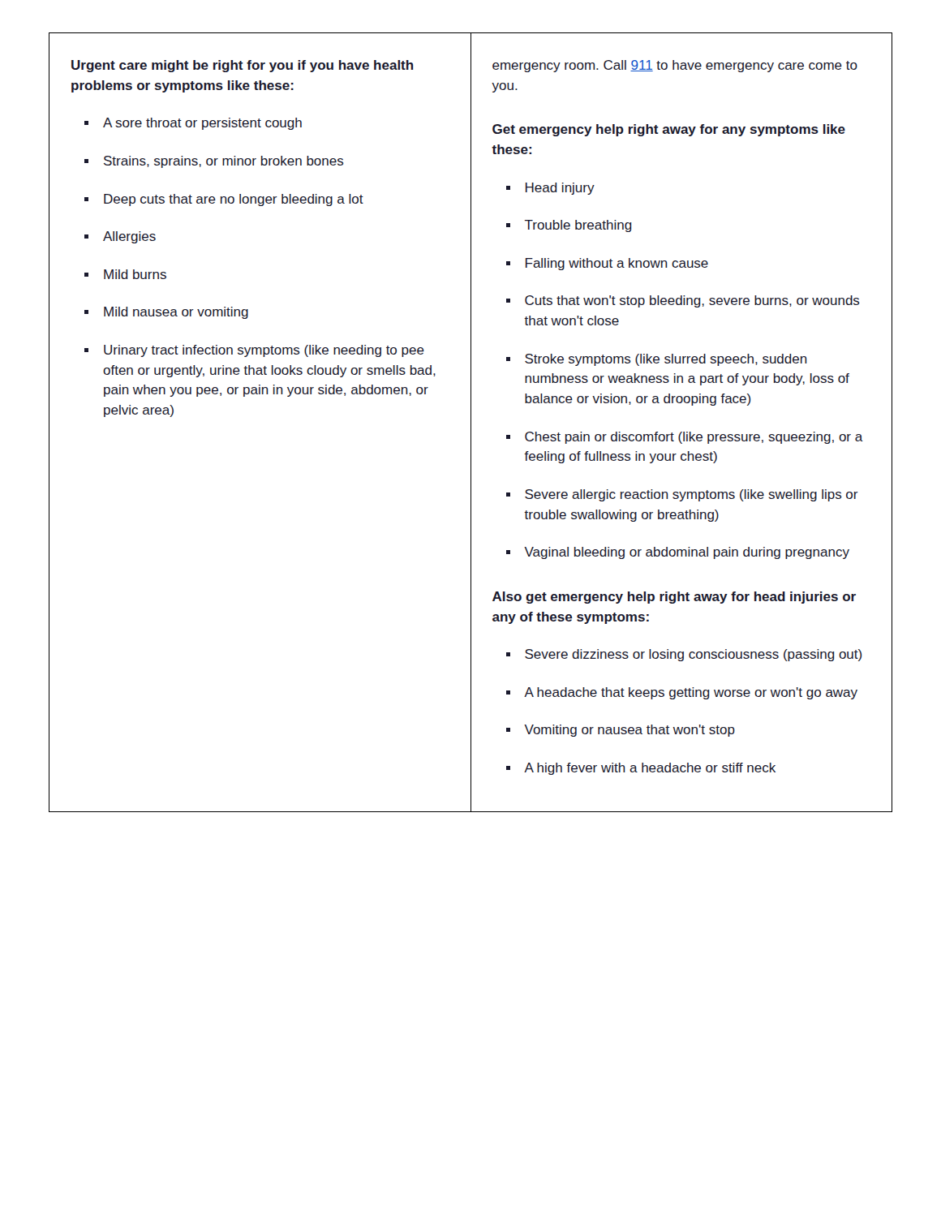| Urgent care might be right for you if you have health problems or symptoms like these: A sore throat or persistent cough Strains, sprains, or minor broken bones Deep cuts that are no longer bleeding a lot Allergies Mild burns Mild nausea or vomiting Urinary tract infection symptoms (like needing to pee often or urgently, urine that looks cloudy or smells bad, pain when you pee, or pain in your side, abdomen, or pelvic area) | emergency room. Call 911 to have emergency care come to you. Get emergency help right away for any symptoms like these: Head injury Trouble breathing Falling without a known cause Cuts that won't stop bleeding, severe burns, or wounds that won't close Stroke symptoms (like slurred speech, sudden numbness or weakness in a part of your body, loss of balance or vision, or a drooping face) Chest pain or discomfort (like pressure, squeezing, or a feeling of fullness in your chest) Severe allergic reaction symptoms (like swelling lips or trouble swallowing or breathing) Vaginal bleeding or abdominal pain during pregnancy Also get emergency help right away for head injuries or any of these symptoms: Severe dizziness or losing consciousness (passing out) A headache that keeps getting worse or won't go away Vomiting or nausea that won't stop A high fever with a headache or stiff neck |